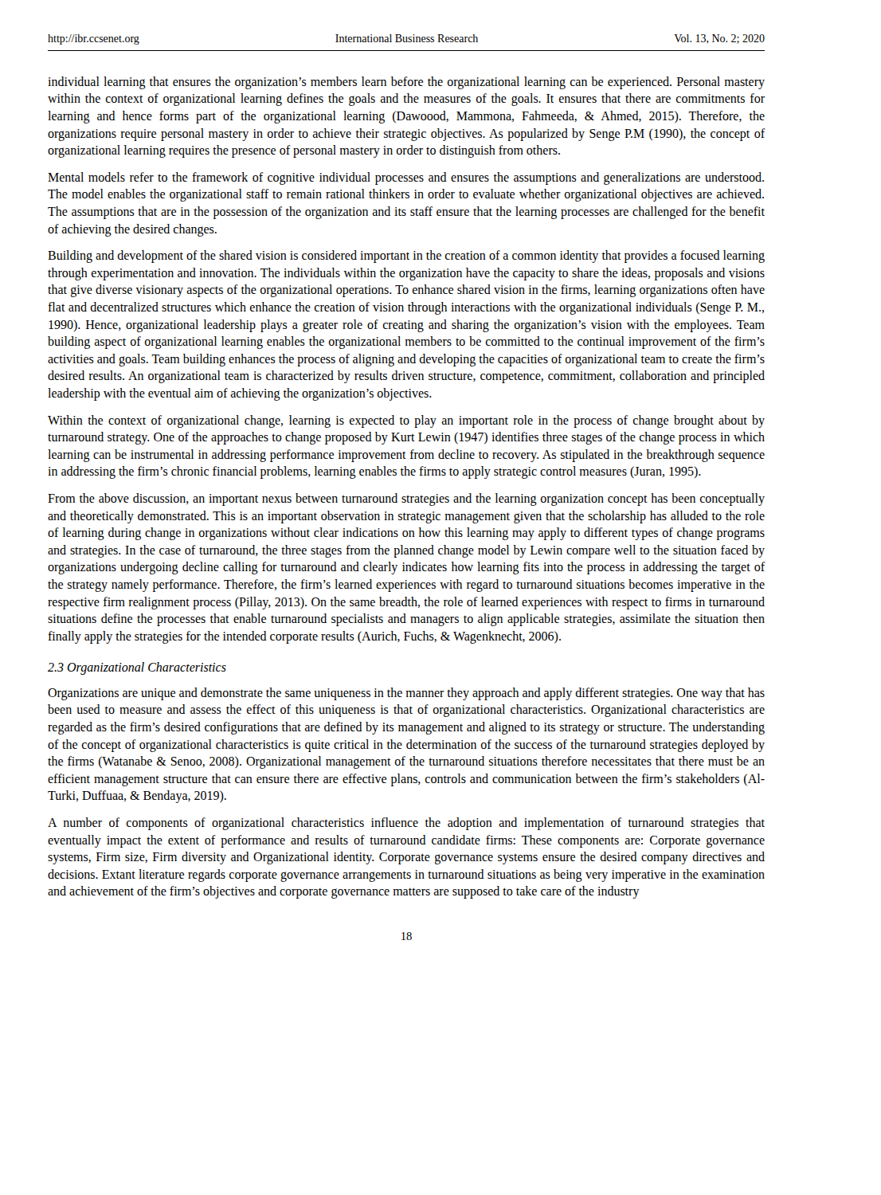http://ibr.ccsenet.org
International Business Research
Vol. 13, No. 2; 2020
individual learning that ensures the organization’s members learn before the organizational learning can be experienced. Personal mastery within the context of organizational learning defines the goals and the measures of the goals. It ensures that there are commitments for learning and hence forms part of the organizational learning (Dawoood, Mammona, Fahmeeda, & Ahmed, 2015). Therefore, the organizations require personal mastery in order to achieve their strategic objectives. As popularized by Senge P.M (1990), the concept of organizational learning requires the presence of personal mastery in order to distinguish from others.
Mental models refer to the framework of cognitive individual processes and ensures the assumptions and generalizations are understood. The model enables the organizational staff to remain rational thinkers in order to evaluate whether organizational objectives are achieved. The assumptions that are in the possession of the organization and its staff ensure that the learning processes are challenged for the benefit of achieving the desired changes.
Building and development of the shared vision is considered important in the creation of a common identity that provides a focused learning through experimentation and innovation. The individuals within the organization have the capacity to share the ideas, proposals and visions that give diverse visionary aspects of the organizational operations. To enhance shared vision in the firms, learning organizations often have flat and decentralized structures which enhance the creation of vision through interactions with the organizational individuals (Senge P. M., 1990). Hence, organizational leadership plays a greater role of creating and sharing the organization’s vision with the employees. Team building aspect of organizational learning enables the organizational members to be committed to the continual improvement of the firm’s activities and goals. Team building enhances the process of aligning and developing the capacities of organizational team to create the firm’s desired results. An organizational team is characterized by results driven structure, competence, commitment, collaboration and principled leadership with the eventual aim of achieving the organization’s objectives.
Within the context of organizational change, learning is expected to play an important role in the process of change brought about by turnaround strategy. One of the approaches to change proposed by Kurt Lewin (1947) identifies three stages of the change process in which learning can be instrumental in addressing performance improvement from decline to recovery. As stipulated in the breakthrough sequence in addressing the firm’s chronic financial problems, learning enables the firms to apply strategic control measures (Juran, 1995).
From the above discussion, an important nexus between turnaround strategies and the learning organization concept has been conceptually and theoretically demonstrated. This is an important observation in strategic management given that the scholarship has alluded to the role of learning during change in organizations without clear indications on how this learning may apply to different types of change programs and strategies. In the case of turnaround, the three stages from the planned change model by Lewin compare well to the situation faced by organizations undergoing decline calling for turnaround and clearly indicates how learning fits into the process in addressing the target of the strategy namely performance. Therefore, the firm’s learned experiences with regard to turnaround situations becomes imperative in the respective firm realignment process (Pillay, 2013). On the same breadth, the role of learned experiences with respect to firms in turnaround situations define the processes that enable turnaround specialists and managers to align applicable strategies, assimilate the situation then finally apply the strategies for the intended corporate results (Aurich, Fuchs, & Wagenknecht, 2006).
2.3 Organizational Characteristics
Organizations are unique and demonstrate the same uniqueness in the manner they approach and apply different strategies. One way that has been used to measure and assess the effect of this uniqueness is that of organizational characteristics. Organizational characteristics are regarded as the firm’s desired configurations that are defined by its management and aligned to its strategy or structure. The understanding of the concept of organizational characteristics is quite critical in the determination of the success of the turnaround strategies deployed by the firms (Watanabe & Senoo, 2008). Organizational management of the turnaround situations therefore necessitates that there must be an efficient management structure that can ensure there are effective plans, controls and communication between the firm’s stakeholders (Al-Turki, Duffuaa, & Bendaya, 2019).
A number of components of organizational characteristics influence the adoption and implementation of turnaround strategies that eventually impact the extent of performance and results of turnaround candidate firms: These components are: Corporate governance systems, Firm size, Firm diversity and Organizational identity. Corporate governance systems ensure the desired company directives and decisions. Extant literature regards corporate governance arrangements in turnaround situations as being very imperative in the examination and achievement of the firm’s objectives and corporate governance matters are supposed to take care of the industry
18